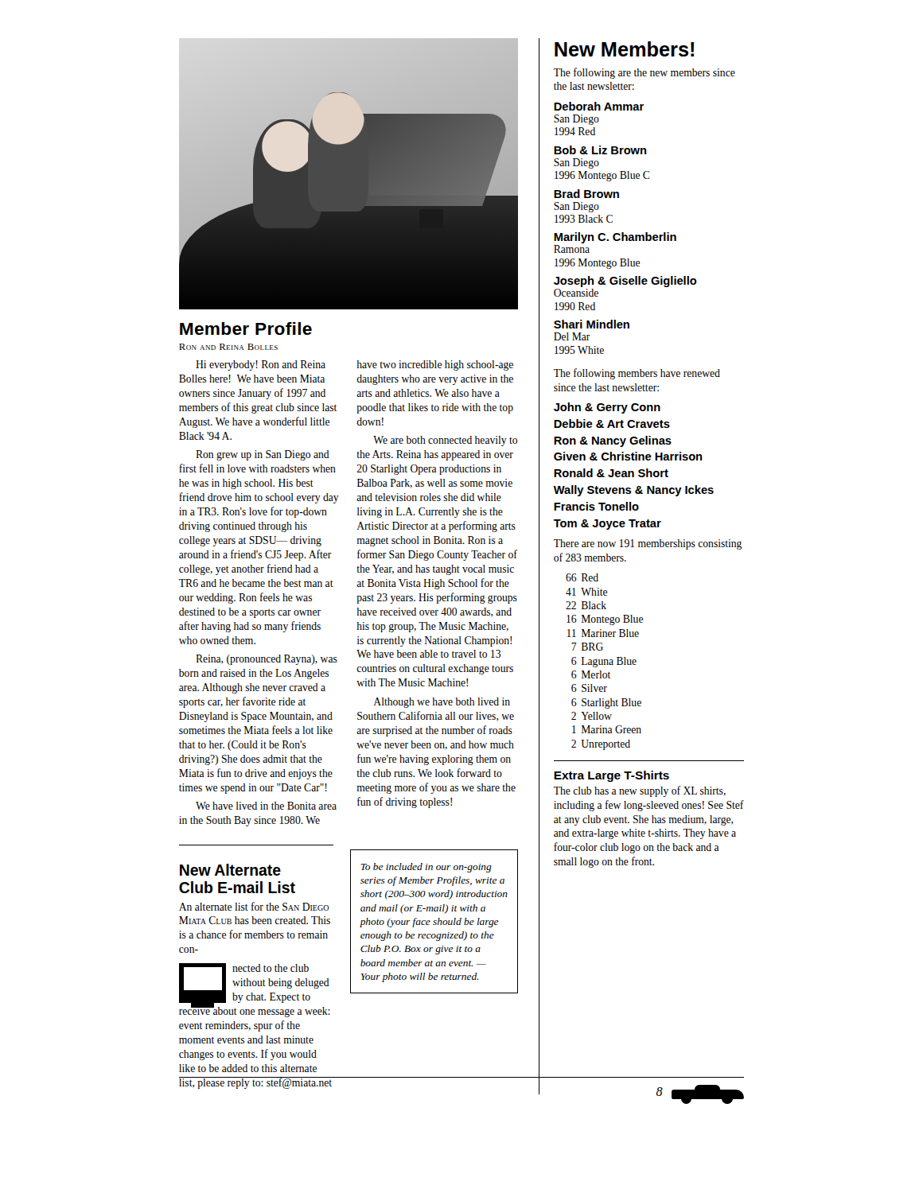Member Profile
Ron and Reina Bolles
Hi everybody! Ron and Reina Bolles here! We have been Miata owners since January of 1997 and members of this great club since last August. We have a wonderful little Black '94 A.
Ron grew up in San Diego and first fell in love with roadsters when he was in high school. His best friend drove him to school every day in a TR3. Ron's love for top-down driving continued through his college years at SDSU— driving around in a friend's CJ5 Jeep. After college, yet another friend had a TR6 and he became the best man at our wedding. Ron feels he was destined to be a sports car owner after having had so many friends who owned them.
Reina, (pronounced Rayna), was born and raised in the Los Angeles area. Although she never craved a sports car, her favorite ride at Disneyland is Space Mountain, and sometimes the Miata feels a lot like that to her. (Could it be Ron's driving?) She does admit that the Miata is fun to drive and enjoys the times we spend in our "Date Car"!
We have lived in the Bonita area in the South Bay since 1980. We have two incredible high school-age daughters who are very active in the arts and athletics. We also have a poodle that likes to ride with the top down!
We are both connected heavily to the Arts. Reina has appeared in over 20 Starlight Opera productions in Balboa Park, as well as some movie and television roles she did while living in L.A. Currently she is the Artistic Director at a performing arts magnet school in Bonita. Ron is a former San Diego County Teacher of the Year, and has taught vocal music at Bonita Vista High School for the past 23 years. His performing groups have received over 400 awards, and his top group, The Music Machine, is currently the National Champion! We have been able to travel to 13 countries on cultural exchange tours with The Music Machine!
Although we have both lived in Southern California all our lives, we are surprised at the number of roads we've never been on, and how much fun we're having exploring them on the club runs. We look forward to meeting more of you as we share the fun of driving topless!
New Alternate
Club E-mail List
An alternate list for the San Diego Miata Club has been created. This is a chance for members to remain con-
nected to the club without being deluged by chat. Expect to receive about one message a week: event reminders, spur of the moment events and last minute changes to events. If you would like to be added to this alternate list, please reply to: stef@miata.net
To be included in our on-going series of Member Profiles, write a short (200–300 word) introduction and mail (or E-mail) it with a photo (your face should be large enough to be recognized) to the Club P.O. Box or give it to a board member at an event. — Your photo will be returned.
New Members!
The following are the new members since the last newsletter:
Deborah Ammar
San Diego
1994 Red
Bob & Liz Brown
San Diego
1996 Montego Blue C
Brad Brown
San Diego
1993 Black C
Marilyn C. Chamberlin
Ramona
1996 Montego Blue
Joseph & Giselle Gigliello
Oceanside
1990 Red
Shari Mindlen
Del Mar
1995 White
The following members have renewed since the last newsletter:
John & Gerry Conn
Debbie & Art Cravets
Ron & Nancy Gelinas
Given & Christine Harrison
Ronald & Jean Short
Wally Stevens & Nancy Ickes
Francis Tonello
Tom & Joyce Tratar
There are now 191 memberships consisting of 283 members.
| 66 | Red |
| 41 | White |
| 22 | Black |
| 16 | Montego Blue |
| 11 | Mariner Blue |
| 7 | BRG |
| 6 | Laguna Blue |
| 6 | Merlot |
| 6 | Silver |
| 6 | Starlight Blue |
| 2 | Yellow |
| 1 | Marina Green |
| 2 | Unreported |
Extra Large T-Shirts
The club has a new supply of XL shirts, including a few long-sleeved ones! See Stef at any club event. She has medium, large, and extra-large white t-shirts. They have a four-color club logo on the back and a small logo on the front.
8